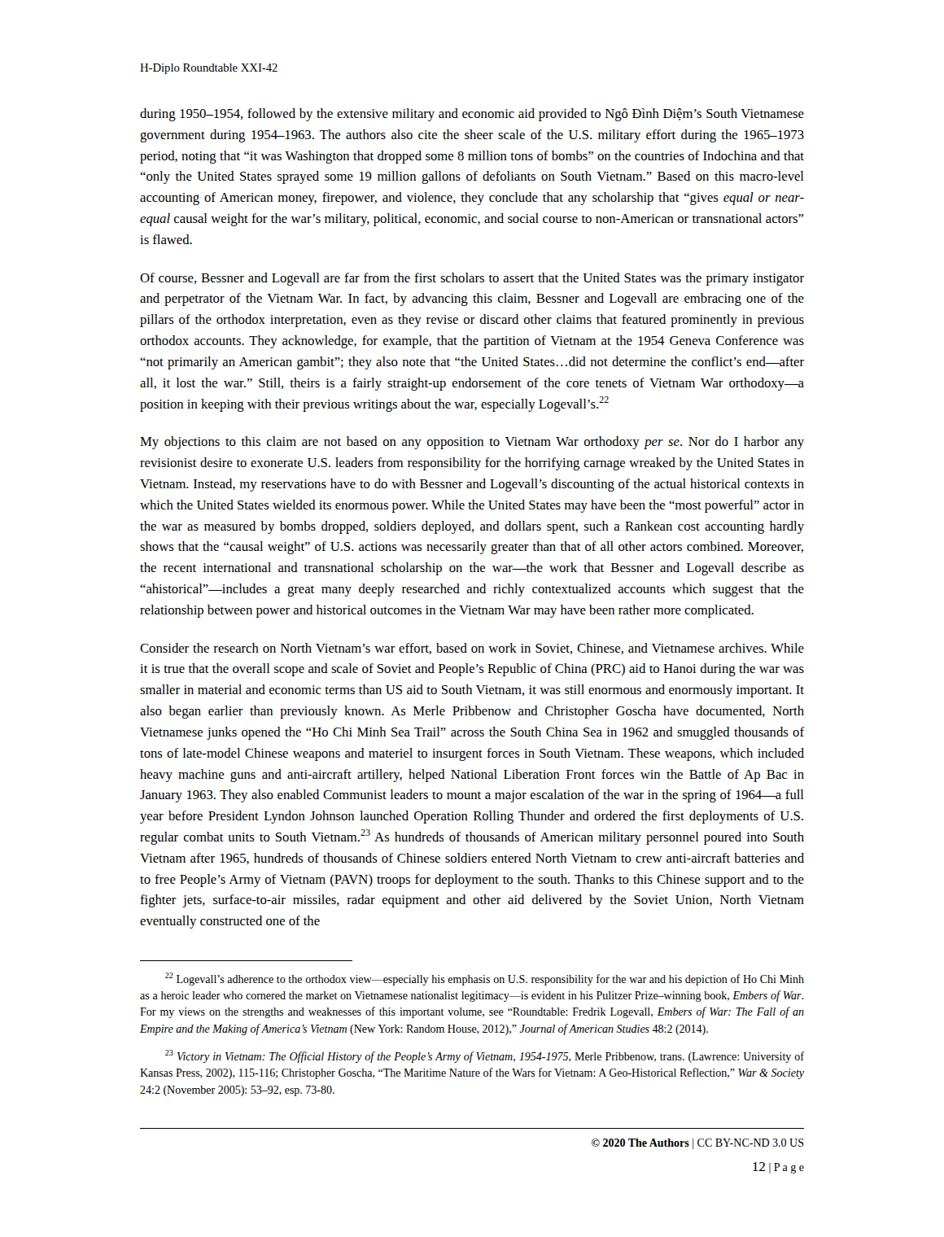H-Diplo Roundtable XXI-42
during 1950–1954, followed by the extensive military and economic aid provided to Ngô Đình Diệm’s South Vietnamese government during 1954–1963. The authors also cite the sheer scale of the U.S. military effort during the 1965–1973 period, noting that “it was Washington that dropped some 8 million tons of bombs” on the countries of Indochina and that “only the United States sprayed some 19 million gallons of defoliants on South Vietnam.” Based on this macro-level accounting of American money, firepower, and violence, they conclude that any scholarship that “gives equal or near-equal causal weight for the war’s military, political, economic, and social course to non-American or transnational actors” is flawed.
Of course, Bessner and Logevall are far from the first scholars to assert that the United States was the primary instigator and perpetrator of the Vietnam War. In fact, by advancing this claim, Bessner and Logevall are embracing one of the pillars of the orthodox interpretation, even as they revise or discard other claims that featured prominently in previous orthodox accounts. They acknowledge, for example, that the partition of Vietnam at the 1954 Geneva Conference was “not primarily an American gambit”; they also note that “the United States…did not determine the conflict’s end—after all, it lost the war.” Still, theirs is a fairly straight-up endorsement of the core tenets of Vietnam War orthodoxy—a position in keeping with their previous writings about the war, especially Logevall’s.22
My objections to this claim are not based on any opposition to Vietnam War orthodoxy per se. Nor do I harbor any revisionist desire to exonerate U.S. leaders from responsibility for the horrifying carnage wreaked by the United States in Vietnam. Instead, my reservations have to do with Bessner and Logevall’s discounting of the actual historical contexts in which the United States wielded its enormous power. While the United States may have been the “most powerful” actor in the war as measured by bombs dropped, soldiers deployed, and dollars spent, such a Rankean cost accounting hardly shows that the “causal weight” of U.S. actions was necessarily greater than that of all other actors combined. Moreover, the recent international and transnational scholarship on the war—the work that Bessner and Logevall describe as “ahistorical”—includes a great many deeply researched and richly contextualized accounts which suggest that the relationship between power and historical outcomes in the Vietnam War may have been rather more complicated.
Consider the research on North Vietnam’s war effort, based on work in Soviet, Chinese, and Vietnamese archives. While it is true that the overall scope and scale of Soviet and People’s Republic of China (PRC) aid to Hanoi during the war was smaller in material and economic terms than US aid to South Vietnam, it was still enormous and enormously important. It also began earlier than previously known. As Merle Pribbenow and Christopher Goscha have documented, North Vietnamese junks opened the “Ho Chi Minh Sea Trail” across the South China Sea in 1962 and smuggled thousands of tons of late-model Chinese weapons and materiel to insurgent forces in South Vietnam. These weapons, which included heavy machine guns and anti-aircraft artillery, helped National Liberation Front forces win the Battle of Ap Bac in January 1963. They also enabled Communist leaders to mount a major escalation of the war in the spring of 1964—a full year before President Lyndon Johnson launched Operation Rolling Thunder and ordered the first deployments of U.S. regular combat units to South Vietnam.23 As hundreds of thousands of American military personnel poured into South Vietnam after 1965, hundreds of thousands of Chinese soldiers entered North Vietnam to crew anti-aircraft batteries and to free People’s Army of Vietnam (PAVN) troops for deployment to the south. Thanks to this Chinese support and to the fighter jets, surface-to-air missiles, radar equipment and other aid delivered by the Soviet Union, North Vietnam eventually constructed one of the
22 Logevall’s adherence to the orthodox view—especially his emphasis on U.S. responsibility for the war and his depiction of Ho Chi Minh as a heroic leader who cornered the market on Vietnamese nationalist legitimacy—is evident in his Pulitzer Prize–winning book, Embers of War. For my views on the strengths and weaknesses of this important volume, see “Roundtable: Fredrik Logevall, Embers of War: The Fall of an Empire and the Making of America’s Vietnam (New York: Random House, 2012),” Journal of American Studies 48:2 (2014).
23 Victory in Vietnam: The Official History of the People’s Army of Vietnam, 1954-1975, Merle Pribbenow, trans. (Lawrence: University of Kansas Press, 2002), 115-116; Christopher Goscha, “The Maritime Nature of the Wars for Vietnam: A Geo-Historical Reflection,” War & Society 24:2 (November 2005): 53–92, esp. 73-80.
© 2020 The Authors | CC BY-NC-ND 3.0 US
12 | P a g e